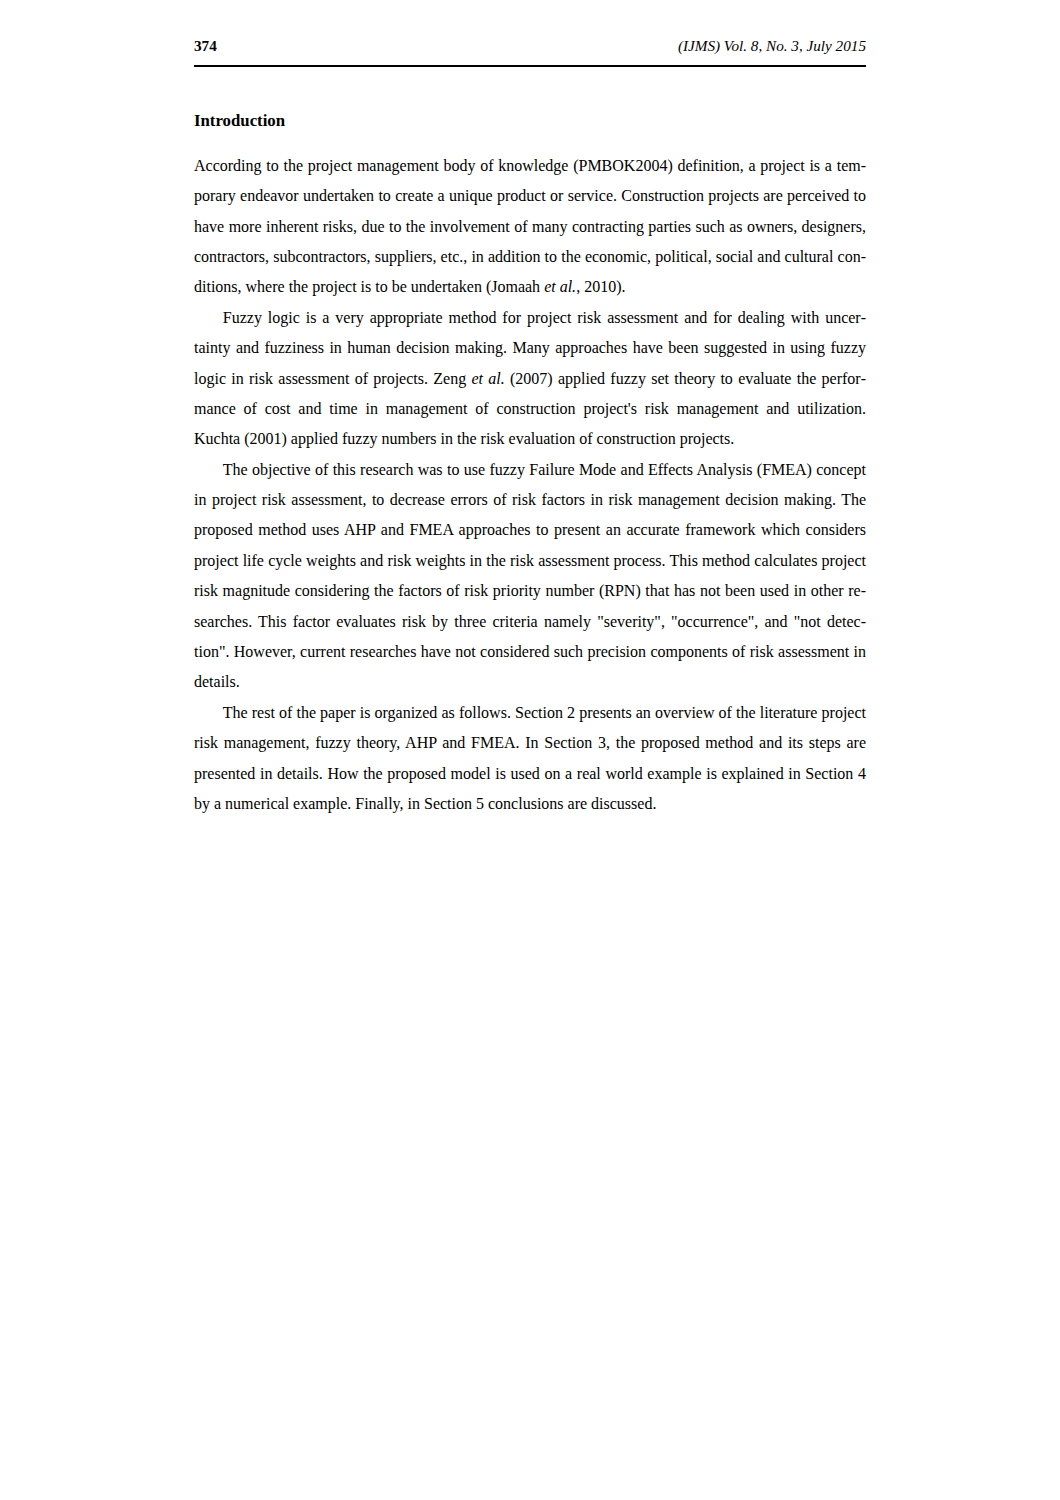374 (IJMS) Vol. 8, No. 3, July 2015
Introduction
According to the project management body of knowledge (PMBOK2004) definition, a project is a temporary endeavor undertaken to create a unique product or service. Construction projects are perceived to have more inherent risks, due to the involvement of many contracting parties such as owners, designers, contractors, subcontractors, suppliers, etc., in addition to the economic, political, social and cultural conditions, where the project is to be undertaken (Jomaah et al., 2010).
Fuzzy logic is a very appropriate method for project risk assessment and for dealing with uncertainty and fuzziness in human decision making. Many approaches have been suggested in using fuzzy logic in risk assessment of projects. Zeng et al. (2007) applied fuzzy set theory to evaluate the performance of cost and time in management of construction project's risk management and utilization. Kuchta (2001) applied fuzzy numbers in the risk evaluation of construction projects.
The objective of this research was to use fuzzy Failure Mode and Effects Analysis (FMEA) concept in project risk assessment, to decrease errors of risk factors in risk management decision making. The proposed method uses AHP and FMEA approaches to present an accurate framework which considers project life cycle weights and risk weights in the risk assessment process. This method calculates project risk magnitude considering the factors of risk priority number (RPN) that has not been used in other researches. This factor evaluates risk by three criteria namely "severity", "occurrence", and "not detection". However, current researches have not considered such precision components of risk assessment in details.
The rest of the paper is organized as follows. Section 2 presents an overview of the literature project risk management, fuzzy theory, AHP and FMEA. In Section 3, the proposed method and its steps are presented in details. How the proposed model is used on a real world example is explained in Section 4 by a numerical example. Finally, in Section 5 conclusions are discussed.